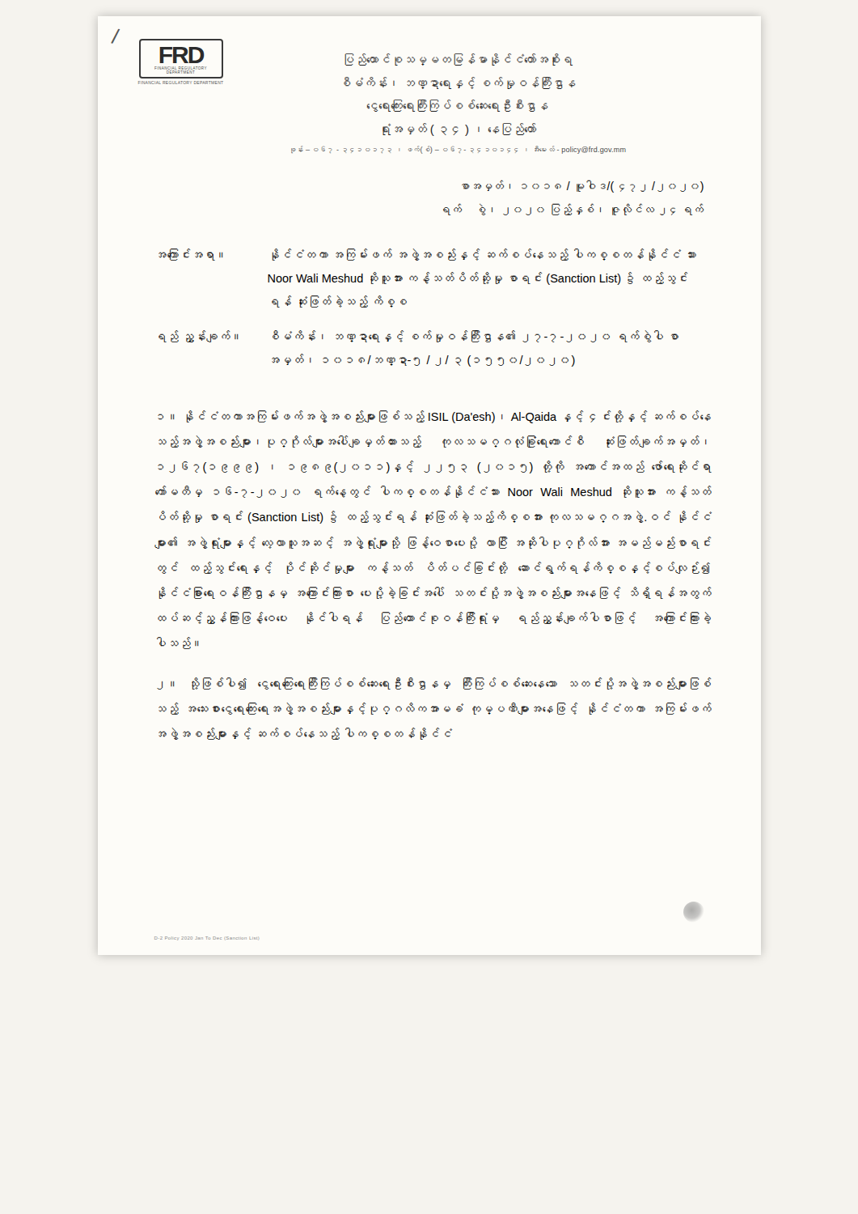/
FRD
FINANCIAL REGULATORY
DEPARTMENT
FINANCIAL REGULATORY DEPARTMENT
ပြည်ထောင်စုသမ္မတမြန်မာနိုင်ငံတော်အစိုးရ
စီမံကိန်း၊ ဘဏ္ဍာရေးနှင့် စက်မှုဝန်ကြီးဌာန
ငွေရေးကြေးရေးကြီးကြပ်စစ်ဆေးရေးဦးစီးဌာန
ရုံးအမှတ် ( ၃၄ ) ၊ နေပြည်တော်
ဖုန်း – ၀၆၇ - ၃၄၁၀၁၇၃ ၊ ဖက်(စ်) – ၀၆၇- ၃၄၁၀၁၄၄ ၊ အီးမေးလ် - policy@frd.gov.mm
စာအမှတ်၊ ၁၀၁၈ / မူဝါဒ/( ၄၇၂ /၂၀၂၀)
ရက် စွဲ၊ ၂၀၂၀ ပြည့်နှစ်၊ ဇူလိုင်လ ၂၄ ရက်
| အကြောင်းအရာ။ | နိုင်ငံတကာ အကြမ်းဖက် အဖွဲ့အစည်းနှင့် ဆက်စပ်နေသည့် ပါကစ္စတန်နိုင်ငံ သား Noor Wali Meshud ဆိုသူအား ကန့်သတ်ပိတ်ဆို့မှု စာရင်း (Sanction List) ၌ ထည့်သွင်းရန် ဆုံးဖြတ်ခဲ့သည့် ကိစ္စ |
| ရည် ညွှန်းချက်။ | စီမံကိန်း၊ ဘဏ္ဍာရေးနှင့် စက်မှုဝန်ကြီးဌာန၏ ၂၇-၇-၂၀၂၀ ရက်စွဲပါ စာအမှတ်၊ ၁၀၁၈/ဘဏ္ဍာ-၅ / ၂/ ၃ (၁၅၅၀/၂၀၂၀) |
၁။ နိုင်ငံတကာအကြမ်းဖက်အဖွဲ့အစည်းများဖြစ်သည့် ISIL (Da'esh)၊ Al-Qaida နှင့် ၄င်းတို့နှင့် ဆက်စပ်နေသည့်အဖွဲ့အစည်းများ၊ပုဂ္ဂိုလ်များအပေါ်ချမှတ်ထားသည့် ကုလသမဂ္ဂလုံခြုံရေးကောင်စီ ဆုံးဖြတ်ချက်အမှတ်၊ ၁၂၆၇(၁၉၉၉) ၊ ၁၉၈၉(၂၀၁၁)နှင့် ၂၂၅၃ (၂၀၁၅) တို့ကို အကောင်အထည် ဖော်ရေးဆိုင်ရာ ကော်မတီမှ ၁၆-၇-၂၀၂၀ ရက်နေ့တွင် ပါကစ္စတန်နိုင်ငံသား Noor Wali Meshud ဆိုသူအား ကန့်သတ်ပိတ်ဆို့မှု စာရင်း (Sanction List) ၌ ထည့်သွင်းရန် ဆုံးဖြတ်ခဲ့သည့်ကိစ္စအား ကုလသမဂ္ဂအဖွဲ့.ဝင် နိုင်ငံများ၏ အဖွဲ့ရုံးများနှင့် လေ့လာသူအဆင့် အဖွဲ့ရုံးများသို့ ဖြန့်ဝေစာပေးပို့ လာပြီး အဆိုပါပုဂ္ဂိုလ်အား အမည်မည်းစာရင်းတွင် ထည့်သွင်းရေးနှင့် ပိုင်ဆိုင်မှုများ ကန့်သတ် ပိတ်ပင်ခြင်းတို့ ဆောင်ရွက်ရန်ကိစ္စနှင့်စပ်လျဉ်း၍ နိုင်ငံခြားရေးဝန်ကြီးဌာနမှ အကြောင်းကြားစာ ပေးပို့ခဲ့ခြင်းအပေါ် သတင်းပို့အဖွဲ့အစည်းများအနေဖြင့် သိရှိရန်အတွက် ထပ်ဆင့်ညွှန်ကြားဖြန့်ဝေပေး နိုင်ပါရန် ပြည်ထောင်စုဝန်ကြီးရုံးမှ ရည်ညွှန်းချက်ပါစာဖြင့် အကြောင်းကြားခဲ့ပါသည်။
၂။ သို့ဖြစ်ပါ၍ ငွေရေးကြေးရေးကြီးကြပ်စစ်ဆေးရေးဦးစီးဌာနမှ ကြီးကြပ်စစ်ဆေးနေသော သတင်းပို့အဖွဲ့အစည်းများဖြစ်သည့် အသေးစားငွေရေးကြေးရေးအဖွဲ့အစည်းများနှင့်ပုဂ္ဂလိကအာမခံ ကုမ္ပဏီများအနေဖြင့် နိုင်ငံတကာ အကြမ်းဖက်အဖွဲ့အစည်းများနှင့် ဆက်စပ်နေသည့် ပါကစ္စတန်နိုင်ငံ
D-2 Policy 2020 Jan To Dec (Sanction List)